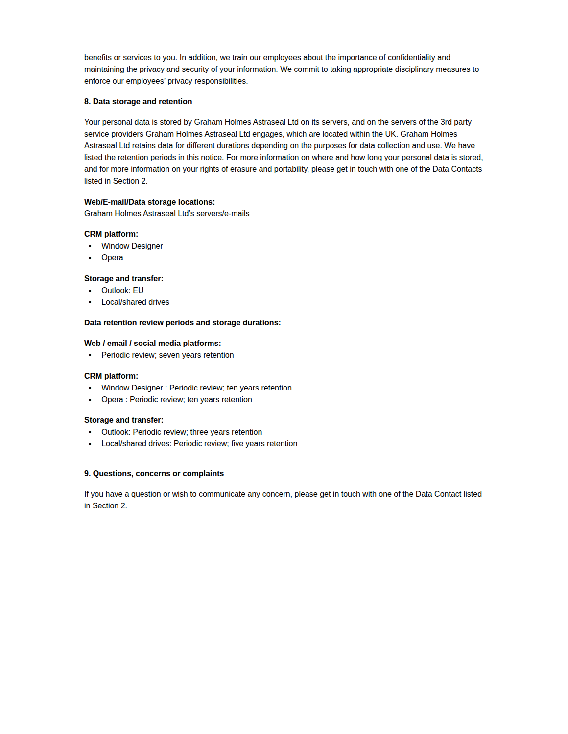benefits or services to you. In addition, we train our employees about the importance of confidentiality and maintaining the privacy and security of your information. We commit to taking appropriate disciplinary measures to enforce our employees’ privacy responsibilities.
8. Data storage and retention
Your personal data is stored by Graham Holmes Astraseal Ltd on its servers, and on the servers of the 3rd party service providers Graham Holmes Astraseal Ltd engages, which are located within the UK. Graham Holmes Astraseal Ltd retains data for different durations depending on the purposes for data collection and use. We have listed the retention periods in this notice. For more information on where and how long your personal data is stored, and for more information on your rights of erasure and portability, please get in touch with one of the Data Contacts listed in Section 2.
Web/E-mail/Data storage locations:
Graham Holmes Astraseal Ltd’s servers/e-mails
CRM platform:
Window Designer
Opera
Storage and transfer:
Outlook: EU
Local/shared drives
Data retention review periods and storage durations:
Web / email / social media platforms:
Periodic review; seven years retention
CRM platform:
Window Designer : Periodic review; ten years retention
Opera : Periodic review; ten years retention
Storage and transfer:
Outlook: Periodic review; three years retention
Local/shared drives: Periodic review; five years retention
9. Questions, concerns or complaints
If you have a question or wish to communicate any concern, please get in touch with one of the Data Contact listed in Section 2.